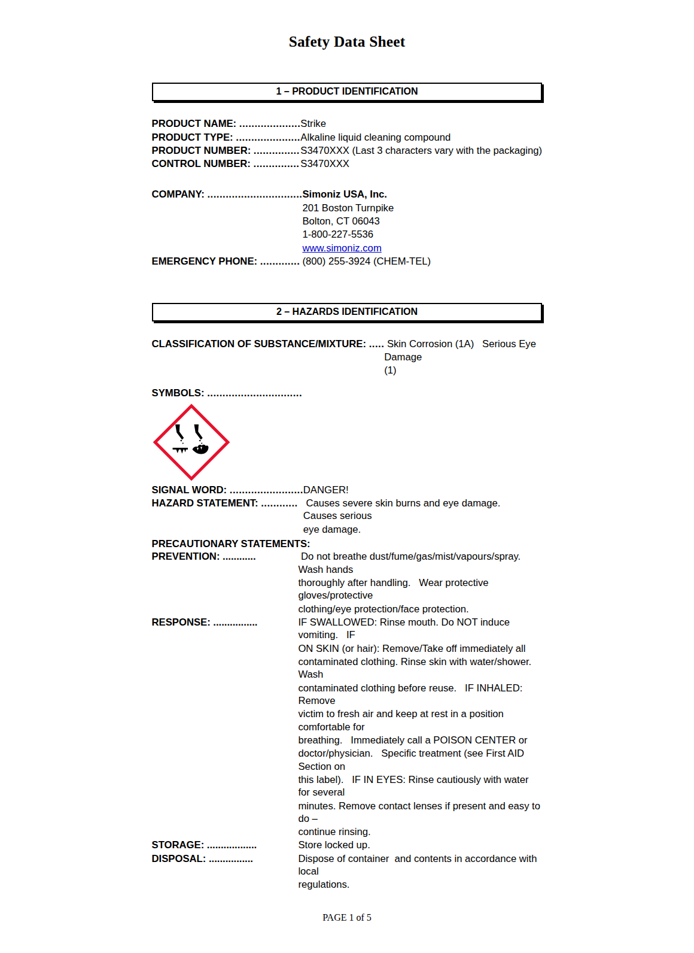Safety Data Sheet
1 – PRODUCT IDENTIFICATION
| PRODUCT NAME: .................... | Strike |
| PRODUCT TYPE: ..................... | Alkaline liquid cleaning compound |
| PRODUCT NUMBER: ............... | S3470XXX (Last 3 characters vary with the packaging) |
| CONTROL NUMBER: ............... | S3470XXX |
| COMPANY: ............................... | Simoniz USA, Inc. |
| | 201 Boston Turnpike |
| | Bolton, CT 06043 |
| | 1-800-227-5536 |
| | www.simoniz.com |
| EMERGENCY PHONE: ............. | (800) 255-3924 (CHEM-TEL) |
2 – HAZARDS IDENTIFICATION
| CLASSIFICATION OF SUBSTANCE/MIXTURE: ..... | Skin Corrosion (1A) Serious Eye Damage |
| | (1) |
| SYMBOLS: ............................... | |
| SIGNAL WORD: ........................ | DANGER! |
| HAZARD STATEMENT: ............ | Causes severe skin burns and eye damage. Causes serious |
| | eye damage. |
PRECAUTIONARY STATEMENTS:
| PREVENTION: ............ | Do not breathe dust/fume/gas/mist/vapours/spray. Wash hands |
| | thoroughly after handling. Wear protective gloves/protective |
| | clothing/eye protection/face protection. |
| RESPONSE: ................ | IF SWALLOWED: Rinse mouth. Do NOT induce vomiting. IF |
| | ON SKIN (or hair): Remove/Take off immediately all |
| | contaminated clothing. Rinse skin with water/shower. Wash |
| | contaminated clothing before reuse. IF INHALED: Remove |
| | victim to fresh air and keep at rest in a position comfortable for |
| | breathing. Immediately call a POISON CENTER or |
| | doctor/physician. Specific treatment (see First AID Section on |
| | this label). IF IN EYES: Rinse cautiously with water for several |
| | minutes. Remove contact lenses if present and easy to do – |
| | continue rinsing. |
| STORAGE: .................. | Store locked up. |
| DISPOSAL: ................ | Dispose of container and contents in accordance with local |
| | regulations. |
PAGE 1 of 5